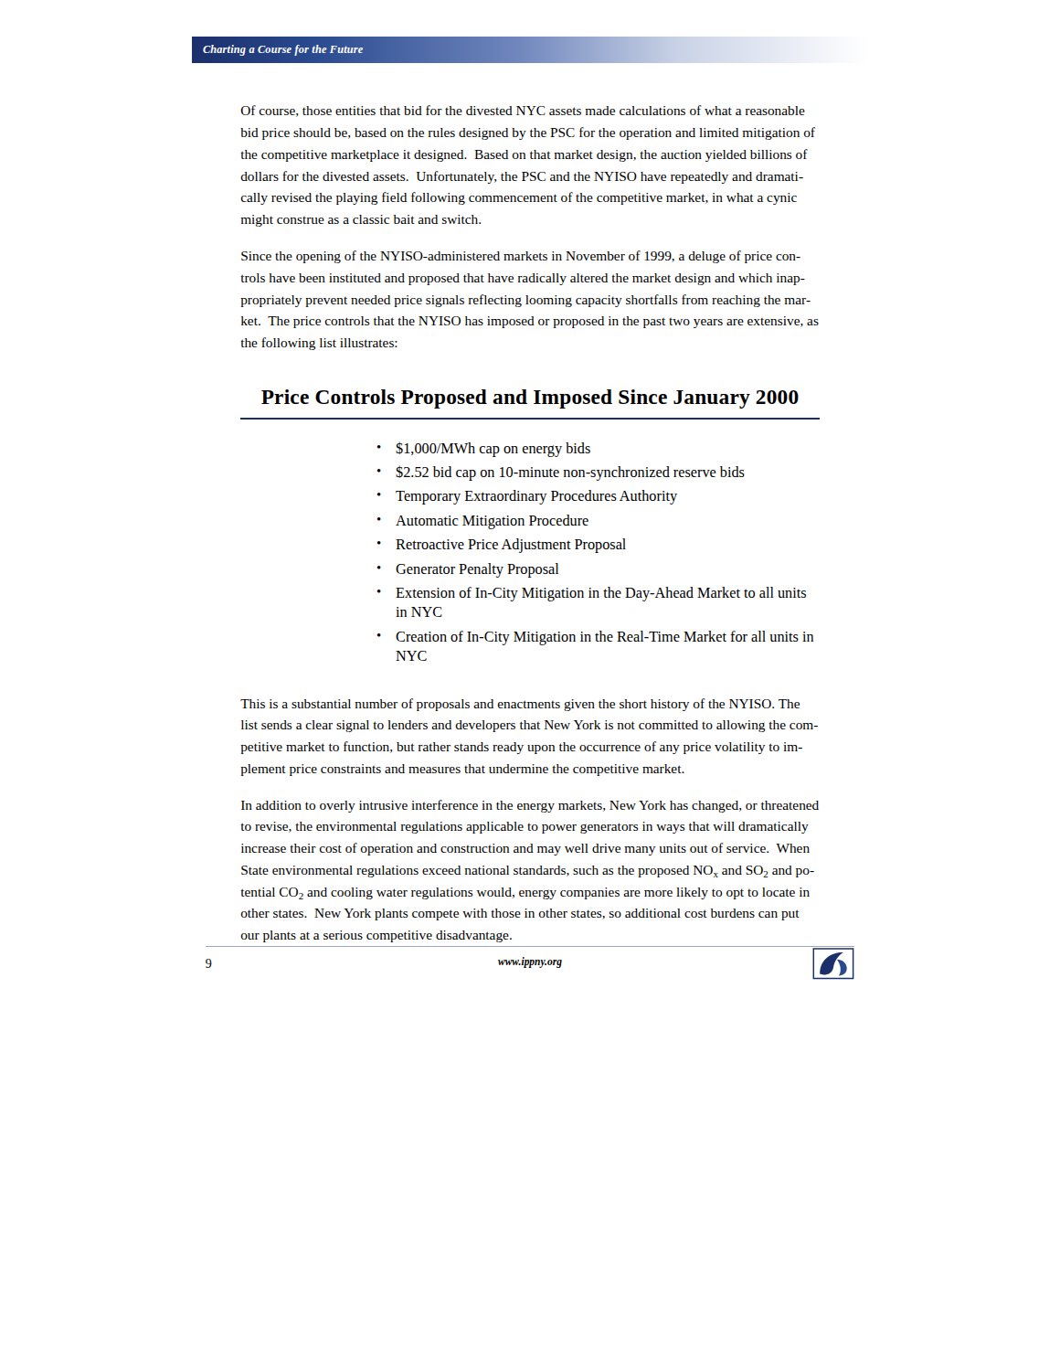Charting a Course for the Future
Of course, those entities that bid for the divested NYC assets made calculations of what a reasonable bid price should be, based on the rules designed by the PSC for the operation and limited mitigation of the competitive marketplace it designed. Based on that market design, the auction yielded billions of dollars for the divested assets. Unfortunately, the PSC and the NYISO have repeatedly and dramatically revised the playing field following commencement of the competitive market, in what a cynic might construe as a classic bait and switch.
Since the opening of the NYISO-administered markets in November of 1999, a deluge of price controls have been instituted and proposed that have radically altered the market design and which inappropriately prevent needed price signals reflecting looming capacity shortfalls from reaching the market. The price controls that the NYISO has imposed or proposed in the past two years are extensive, as the following list illustrates:
Price Controls Proposed and Imposed Since January 2000
$1,000/MWh cap on energy bids
$2.52 bid cap on 10-minute non-synchronized reserve bids
Temporary Extraordinary Procedures Authority
Automatic Mitigation Procedure
Retroactive Price Adjustment Proposal
Generator Penalty Proposal
Extension of In-City Mitigation in the Day-Ahead Market to all units in NYC
Creation of In-City Mitigation in the Real-Time Market for all units in NYC
This is a substantial number of proposals and enactments given the short history of the NYISO. The list sends a clear signal to lenders and developers that New York is not committed to allowing the competitive market to function, but rather stands ready upon the occurrence of any price volatility to implement price constraints and measures that undermine the competitive market.
In addition to overly intrusive interference in the energy markets, New York has changed, or threatened to revise, the environmental regulations applicable to power generators in ways that will dramatically increase their cost of operation and construction and may well drive many units out of service. When State environmental regulations exceed national standards, such as the proposed NOx and SO2 and potential CO2 and cooling water regulations would, energy companies are more likely to opt to locate in other states. New York plants compete with those in other states, so additional cost burdens can put our plants at a serious competitive disadvantage.
9
www.ippny.org